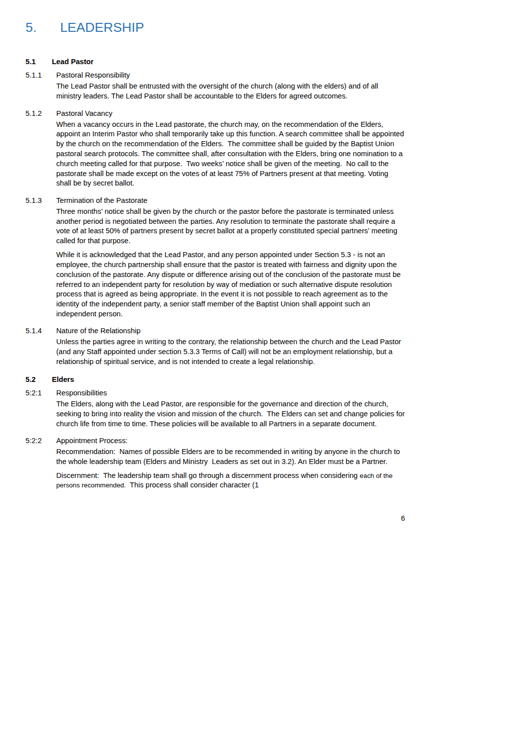5. LEADERSHIP
5.1 Lead Pastor
5.1.1 Pastoral Responsibility
The Lead Pastor shall be entrusted with the oversight of the church (along with the elders) and of all ministry leaders. The Lead Pastor shall be accountable to the Elders for agreed outcomes.
5.1.2 Pastoral Vacancy
When a vacancy occurs in the Lead pastorate, the church may, on the recommendation of the Elders, appoint an Interim Pastor who shall temporarily take up this function. A search committee shall be appointed by the church on the recommendation of the Elders. The committee shall be guided by the Baptist Union pastoral search protocols. The committee shall, after consultation with the Elders, bring one nomination to a church meeting called for that purpose. Two weeks’ notice shall be given of the meeting. No call to the pastorate shall be made except on the votes of at least 75% of Partners present at that meeting. Voting shall be by secret ballot.
5.1.3 Termination of the Pastorate
Three months’ notice shall be given by the church or the pastor before the pastorate is terminated unless another period is negotiated between the parties. Any resolution to terminate the pastorate shall require a vote of at least 50% of partners present by secret ballot at a properly constituted special partners' meeting called for that purpose.
While it is acknowledged that the Lead Pastor, and any person appointed under Section 5.3 - is not an employee, the church partnership shall ensure that the pastor is treated with fairness and dignity upon the conclusion of the pastorate. Any dispute or difference arising out of the conclusion of the pastorate must be referred to an independent party for resolution by way of mediation or such alternative dispute resolution process that is agreed as being appropriate. In the event it is not possible to reach agreement as to the identity of the independent party, a senior staff member of the Baptist Union shall appoint such an independent person.
5.1.4 Nature of the Relationship
Unless the parties agree in writing to the contrary, the relationship between the church and the Lead Pastor (and any Staff appointed under section 5.3.3 Terms of Call) will not be an employment relationship, but a relationship of spiritual service, and is not intended to create a legal relationship.
5.2 Elders
5:2:1 Responsibilities
The Elders, along with the Lead Pastor, are responsible for the governance and direction of the church, seeking to bring into reality the vision and mission of the church. The Elders can set and change policies for church life from time to time. These policies will be available to all Partners in a separate document.
5:2:2 Appointment Process:
Recommendation: Names of possible Elders are to be recommended in writing by anyone in the church to the whole leadership team (Elders and Ministry Leaders as set out in 3.2). An Elder must be a Partner.
Discernment: The leadership team shall go through a discernment process when considering each of the persons recommended. This process shall consider character (1
6